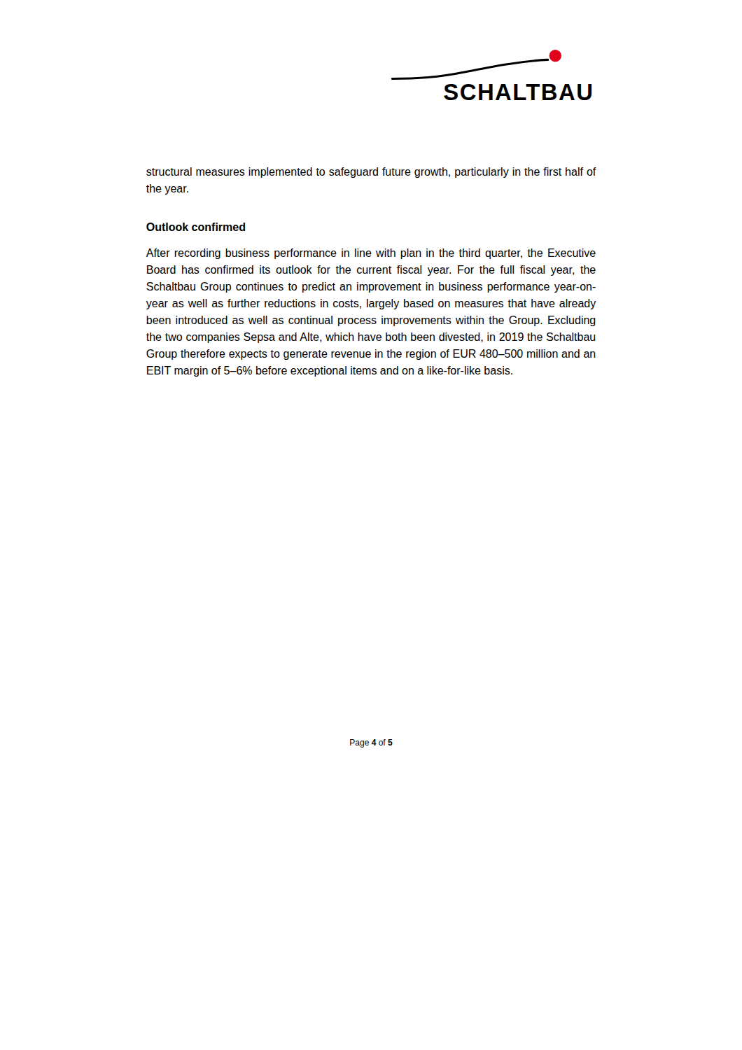SCHALTBAU
structural measures implemented to safeguard future growth, particularly in the first half of the year.
Outlook confirmed
After recording business performance in line with plan in the third quarter, the Executive Board has confirmed its outlook for the current fiscal year. For the full fiscal year, the Schaltbau Group continues to predict an improvement in business performance year-on-year as well as further reductions in costs, largely based on measures that have already been introduced as well as continual process improvements within the Group. Excluding the two companies Sepsa and Alte, which have both been divested, in 2019 the Schaltbau Group therefore expects to generate revenue in the region of EUR 480–500 million and an EBIT margin of 5–6% before exceptional items and on a like-for-like basis.
Page 4 of 5